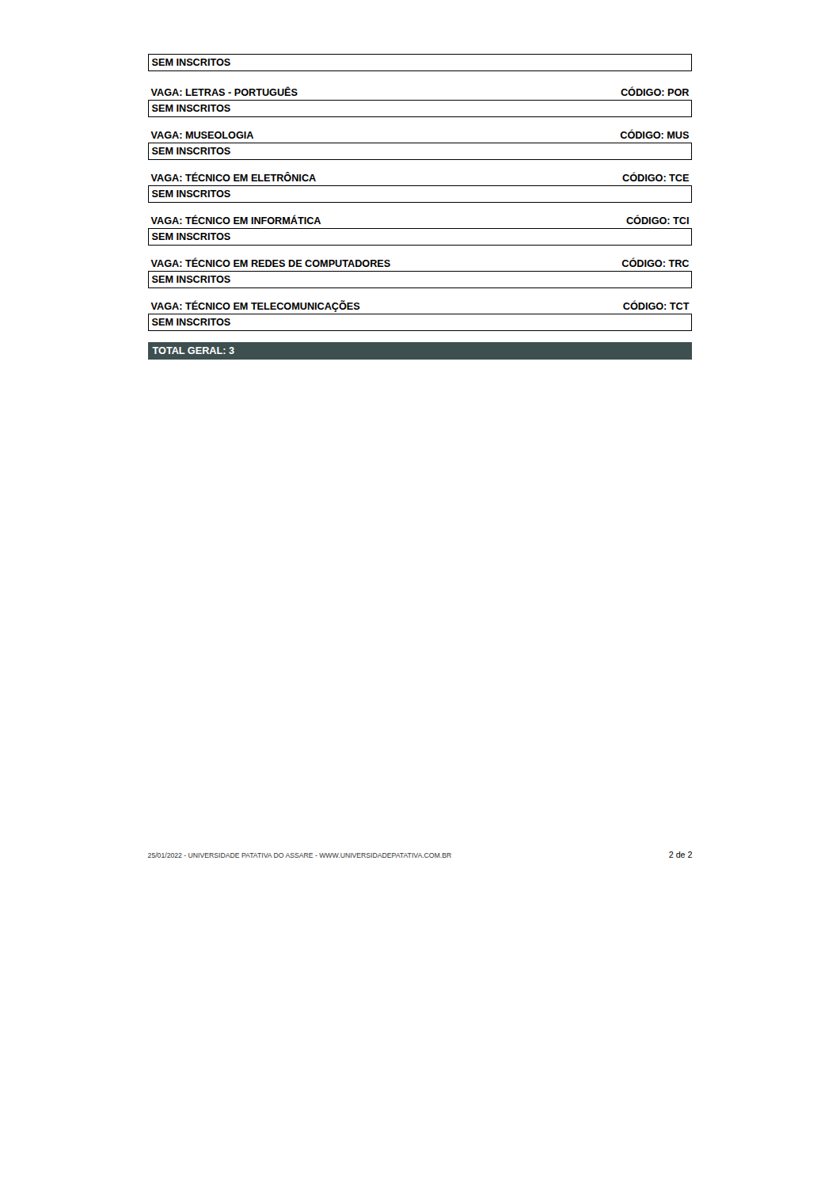SEM INSCRITOS
VAGA: LETRAS - PORTUGUÊS CÓDIGO: POR
SEM INSCRITOS
VAGA: MUSEOLOGIA CÓDIGO: MUS
SEM INSCRITOS
VAGA: TÉCNICO EM ELETRÔNICA CÓDIGO: TCE
SEM INSCRITOS
VAGA: TÉCNICO EM INFORMÁTICA CÓDIGO: TCI
SEM INSCRITOS
VAGA: TÉCNICO EM REDES DE COMPUTADORES CÓDIGO: TRC
SEM INSCRITOS
VAGA: TÉCNICO EM TELECOMUNICAÇÕES CÓDIGO: TCT
SEM INSCRITOS
TOTAL GERAL: 3
25/01/2022 - UNIVERSIDADE PATATIVA DO ASSARE - WWW.UNIVERSIDADEPATATIVA.COM.BR 2 de 2